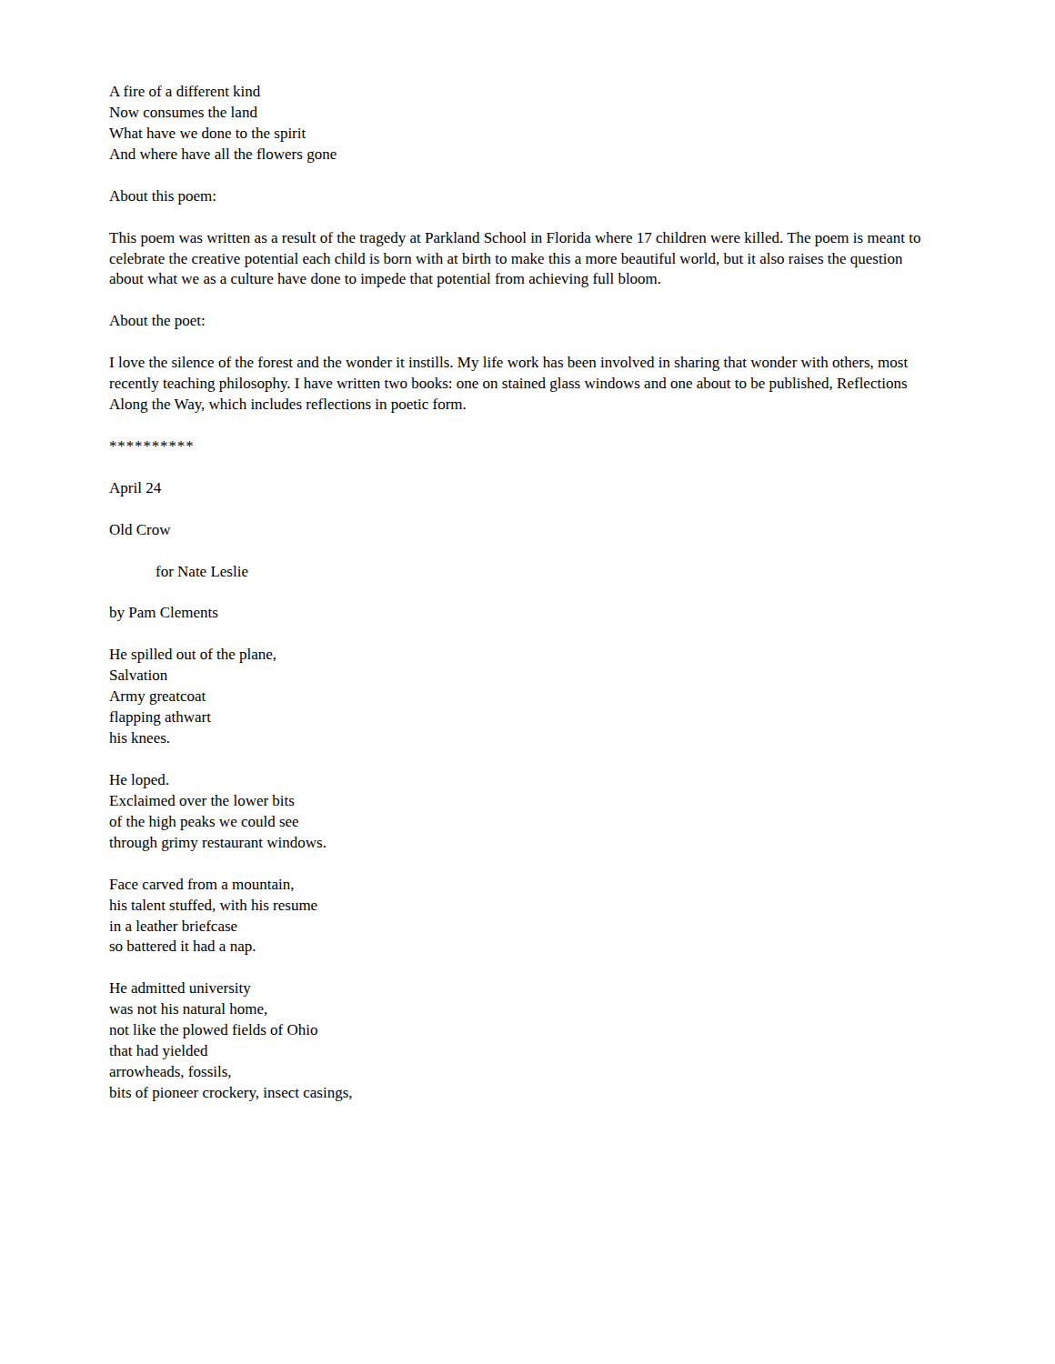A fire of a different kind
Now consumes the land
What have we done to the spirit
And where have all the flowers gone
About this poem:
This poem was written as a result of the tragedy at Parkland School in Florida where 17 children were killed. The poem is meant to celebrate the creative potential each child is born with at birth to make this a more beautiful world, but it also raises the question about what we as a culture have done to impede that potential from achieving full bloom.
About the poet:
I love the silence of the forest and the wonder it instills. My life work has been involved in sharing that wonder with others, most recently teaching philosophy. I have written two books: one on stained glass windows and one about to be published, Reflections Along the Way, which includes reflections in poetic form.
**********
April 24
Old Crow
for Nate Leslie
by Pam Clements
He spilled out of the plane,
Salvation
Army greatcoat
flapping athwart
his knees.
He loped.
Exclaimed over the lower bits
of the high peaks we could see
through grimy restaurant windows.
Face carved from a mountain,
his talent stuffed, with his resume
in a leather briefcase
so battered it had a nap.
He admitted university
was not his natural home,
not like the plowed fields of Ohio
that had yielded
arrowheads, fossils,
bits of pioneer crockery, insect casings,